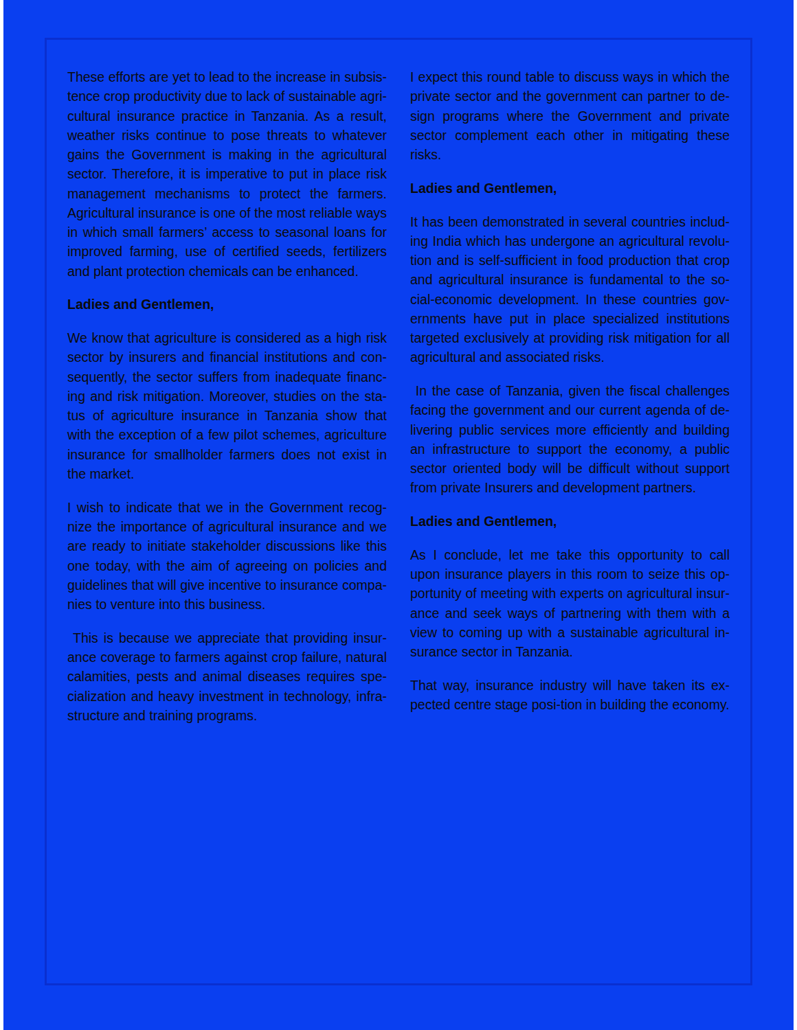These efforts are yet to lead to the increase in subsistence crop productivity due to lack of sustainable agricultural insurance practice in Tanzania. As a result, weather risks continue to pose threats to whatever gains the Government is making in the agricultural sector. Therefore, it is imperative to put in place risk management mechanisms to protect the farmers. Agricultural insurance is one of the most reliable ways in which small farmers’ access to seasonal loans for improved farming, use of certified seeds, fertilizers and plant protection chemicals can be enhanced.
Ladies and Gentlemen,
We know that agriculture is considered as a high risk sector by insurers and financial institutions and consequently, the sector suffers from inadequate financing and risk mitigation. Moreover, studies on the status of agriculture insurance in Tanzania show that with the exception of a few pilot schemes, agriculture insurance for smallholder farmers does not exist in the market.
I wish to indicate that we in the Government recognize the importance of agricultural insurance and we are ready to initiate stakeholder discussions like this one today, with the aim of agreeing on policies and guidelines that will give incentive to insurance companies to venture into this business.
This is because we appreciate that providing insurance coverage to farmers against crop failure, natural calamities, pests and animal diseases requires specialization and heavy investment in technology, infrastructure and training programs.
I expect this round table to discuss ways in which the private sector and the government can partner to design programs where the Government and private sector complement each other in mitigating these risks.
Ladies and Gentlemen,
It has been demonstrated in several countries including India which has undergone an agricultural revolution and is self-sufficient in food production that crop and agricultural insurance is fundamental to the social-economic development. In these countries governments have put in place specialized institutions targeted exclusively at providing risk mitigation for all agricultural and associated risks.
In the case of Tanzania, given the fiscal challenges facing the government and our current agenda of delivering public services more efficiently and building an infrastructure to support the economy, a public sector oriented body will be difficult without support from private Insurers and development partners.
Ladies and Gentlemen,
As I conclude, let me take this opportunity to call upon insurance players in this room to seize this opportunity of meeting with experts on agricultural insurance and seek ways of partnering with them with a view to coming up with a sustainable agricultural insurance sector in Tanzania.
That way, insurance industry will have taken its expected centre stage posi-tion in building the economy.